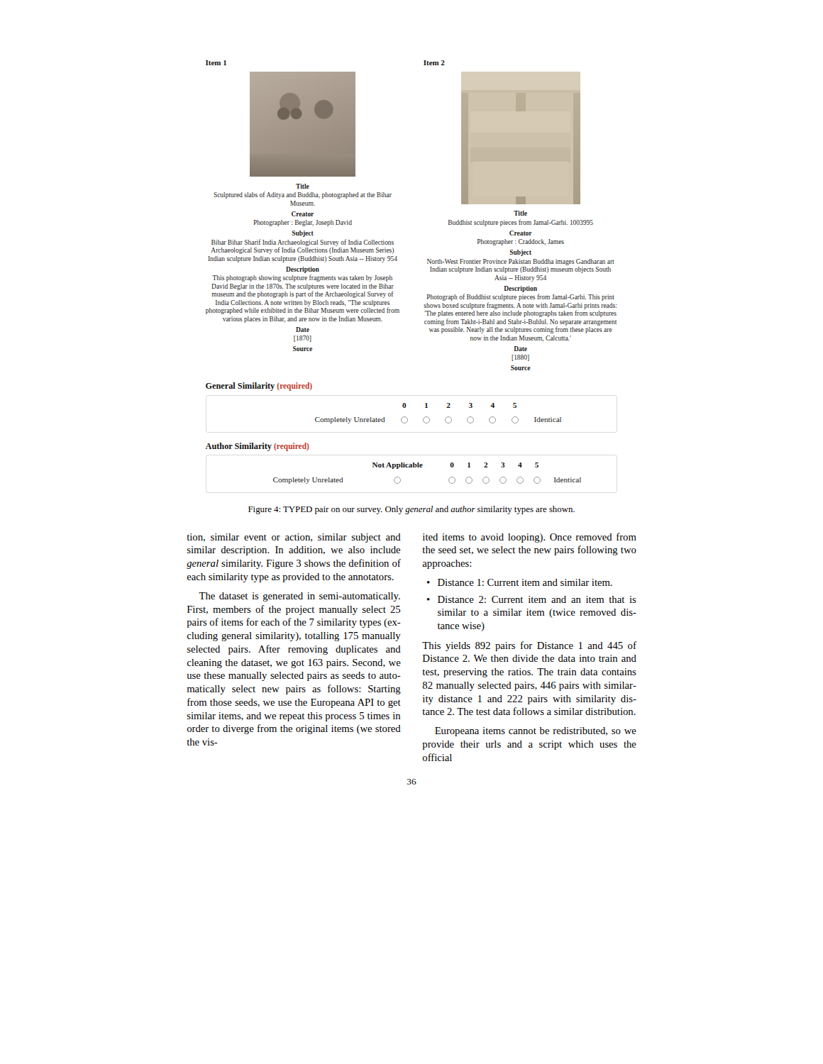Item 1
Title
Sculptured slabs of Aditya and Buddha, photographed at the Bihar Museum.
Creator
Photographer : Beglar, Joseph David
Subject
Bihar Bihar Sharif India Archaeological Survey of India Collections Archaeological Survey of India Collections (Indian Museum Series) Indian sculpture Indian sculpture (Buddhist) South Asia -- History 954
Description
This photograph showing sculpture fragments was taken by Joseph David Beglar in the 1870s. The sculptures were located in the Bihar museum and the photograph is part of the Archaeological Survey of India Collections. A note written by Bloch reads, "The sculptures photographed while exhibited in the Bihar Museum were collected from various places in Bihar, and are now in the Indian Museum.
Date
[1870]
Source
Item 2
Title
Buddhist sculpture pieces from Jamal-Garhi. 1003995
Creator
Photographer : Craddock, James
Subject
North-West Frontier Province Pakistan Buddha images Gandharan art Indian sculpture Indian sculpture (Buddhist) museum objects South Asia -- History 954
Description
Photograph of Buddhist sculpture pieces from Jamal-Garhi. This print shows boxed sculpture fragments. A note with Jamal-Garhi prints reads: 'The plates entered here also include photographs taken from sculptures coming from Takht-i-Bahl and Stahr-i-Buhlul. No separate arrangement was possible. Nearly all the sculptures coming from these places are now in the Indian Museum, Calcutta.'
Date
[1880]
Source
General Similarity (required)
| | 0 | 1 | 2 | 3 | 4 | 5 | |
| --- | --- | --- | --- | --- | --- | --- | --- |
| Completely Unrelated | | | | | | | Identical |
Author Similarity (required)
| | Not Applicable | 0 | 1 | 2 | 3 | 4 | 5 | |
| --- | --- | --- | --- | --- | --- | --- | --- | --- |
| Completely Unrelated | | | | | | | | Identical |
Figure 4: TYPED pair on our survey. Only general and author similarity types are shown.
tion, similar event or action, similar subject and similar description. In addition, we also include general similarity. Figure 3 shows the definition of each similarity type as provided to the annotators.
The dataset is generated in semi-automatically. First, members of the project manually select 25 pairs of items for each of the 7 similarity types (excluding general similarity), totalling 175 manually selected pairs. After removing duplicates and cleaning the dataset, we got 163 pairs. Second, we use these manually selected pairs as seeds to automatically select new pairs as follows: Starting from those seeds, we use the Europeana API to get similar items, and we repeat this process 5 times in order to diverge from the original items (we stored the vis-
ited items to avoid looping). Once removed from the seed set, we select the new pairs following two approaches:
Distance 1: Current item and similar item.
Distance 2: Current item and an item that is similar to a similar item (twice removed distance wise)
This yields 892 pairs for Distance 1 and 445 of Distance 2. We then divide the data into train and test, preserving the ratios. The train data contains 82 manually selected pairs, 446 pairs with similarity distance 1 and 222 pairs with similarity distance 2. The test data follows a similar distribution.
Europeana items cannot be redistributed, so we provide their urls and a script which uses the official
36